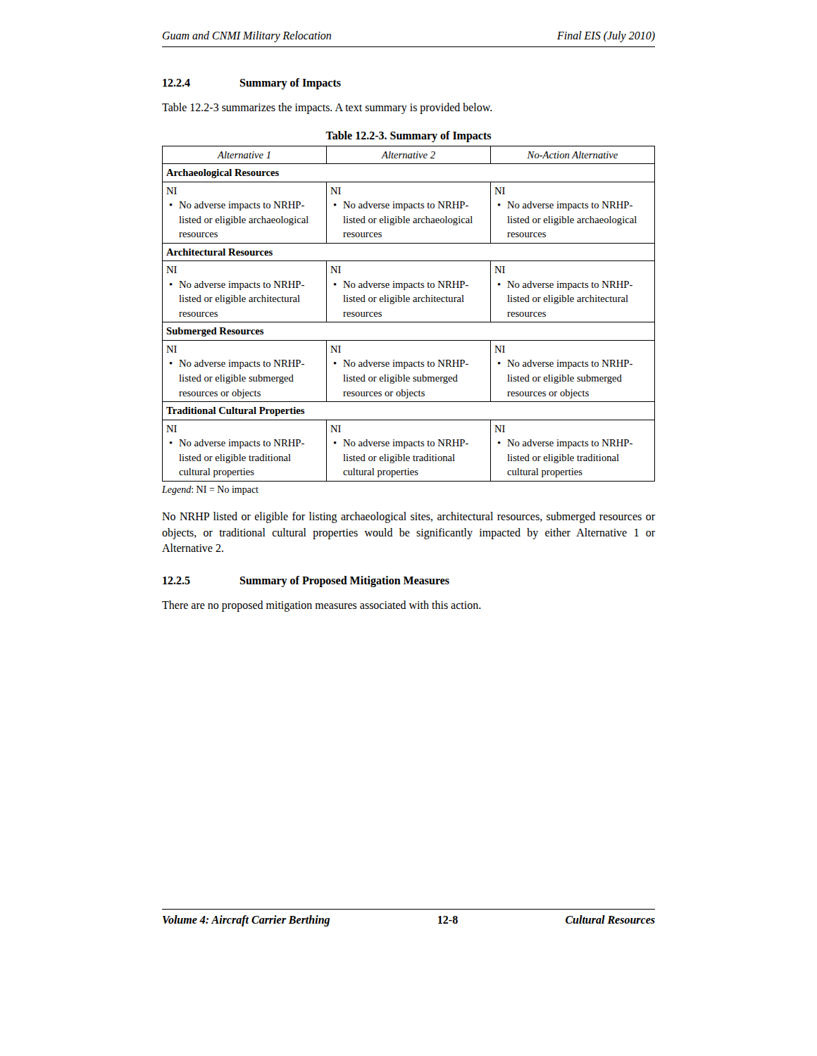Guam and CNMI Military Relocation Final EIS (July 2010)
12.2.4 Summary of Impacts
Table 12.2-3 summarizes the impacts. A text summary is provided below.
Table 12.2-3. Summary of Impacts
| Alternative 1 | Alternative 2 | No-Action Alternative |
| --- | --- | --- |
| Archaeological Resources |
| NI No adverse impacts to NRHP-listed or eligible archaeological resources | NI No adverse impacts to NRHP-listed or eligible archaeological resources | NI No adverse impacts to NRHP-listed or eligible archaeological resources |
| Architectural Resources |
| NI No adverse impacts to NRHP-listed or eligible architectural resources | NI No adverse impacts to NRHP-listed or eligible architectural resources | NI No adverse impacts to NRHP-listed or eligible architectural resources |
| Submerged Resources |
| NI No adverse impacts to NRHP-listed or eligible submerged resources or objects | NI No adverse impacts to NRHP-listed or eligible submerged resources or objects | NI No adverse impacts to NRHP-listed or eligible submerged resources or objects |
| Traditional Cultural Properties |
| NI No adverse impacts to NRHP-listed or eligible traditional cultural properties | NI No adverse impacts to NRHP-listed or eligible traditional cultural properties | NI No adverse impacts to NRHP-listed or eligible traditional cultural properties |
Legend: NI = No impact
No NRHP listed or eligible for listing archaeological sites, architectural resources, submerged resources or objects, or traditional cultural properties would be significantly impacted by either Alternative 1 or Alternative 2.
12.2.5 Summary of Proposed Mitigation Measures
There are no proposed mitigation measures associated with this action.
Volume 4: Aircraft Carrier Berthing 12-8 Cultural Resources